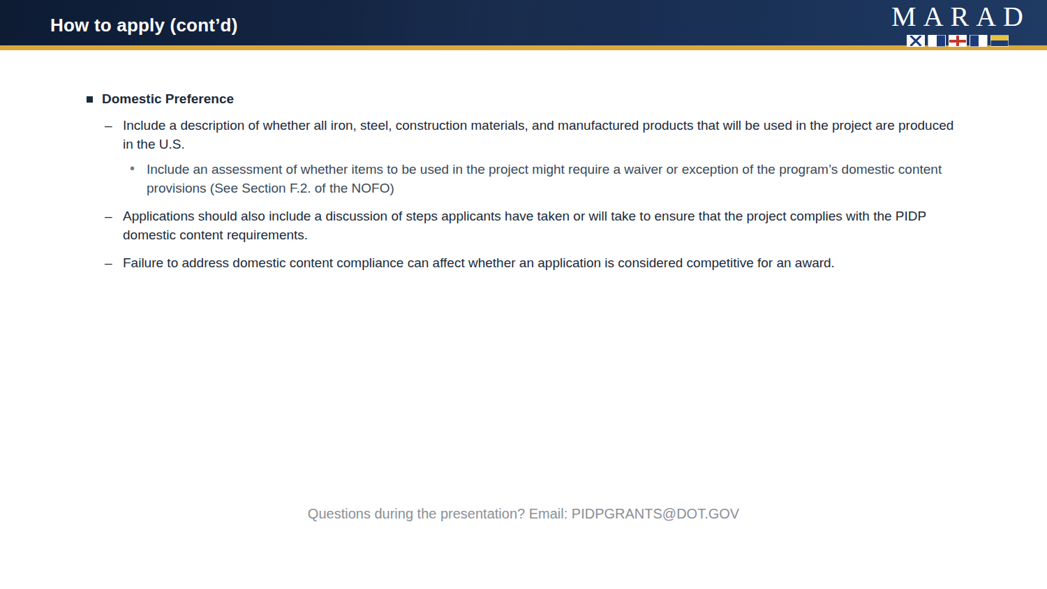How to apply (cont’d)
MARAD
Domestic Preference
Include a description of whether all iron, steel, construction materials, and manufactured products that will be used in the project are produced in the U.S.
Include an assessment of whether items to be used in the project might require a waiver or exception of the program’s domestic content provisions (See Section F.2. of the NOFO)
Applications should also include a discussion of steps applicants have taken or will take to ensure that the project complies with the PIDP domestic content requirements.
Failure to address domestic content compliance can affect whether an application is considered competitive for an award.
Questions during the presentation? Email: PIDPGRANTS@DOT.GOV